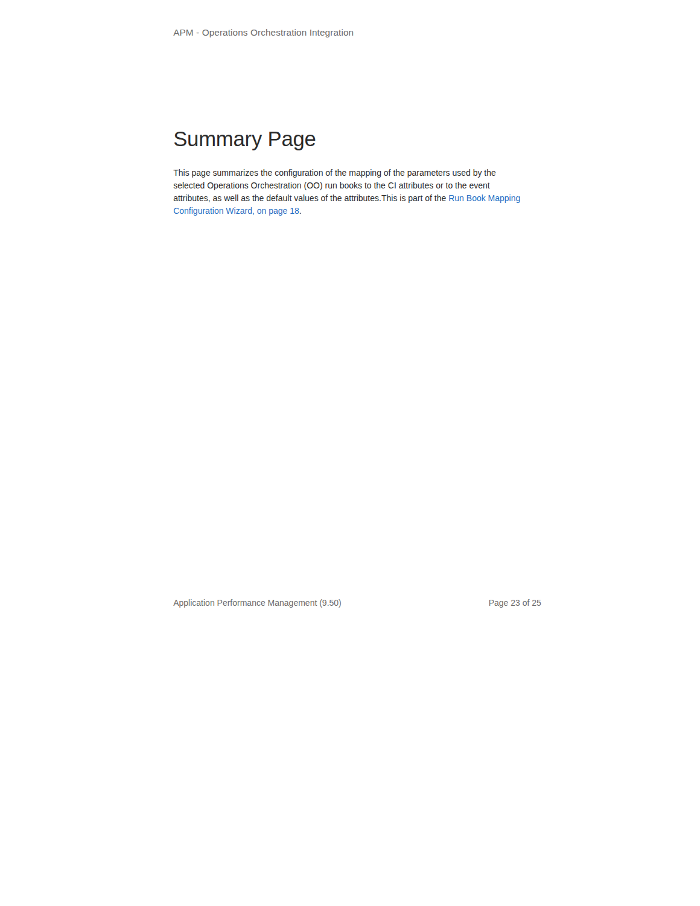APM - Operations Orchestration Integration
Summary Page
This page summarizes the configuration of the mapping of the parameters used by the selected Operations Orchestration (OO) run books to the CI attributes or to the event attributes, as well as the default values of the attributes.This is part of the Run Book Mapping Configuration Wizard, on page 18.
Application Performance Management (9.50)
Page 23 of 25